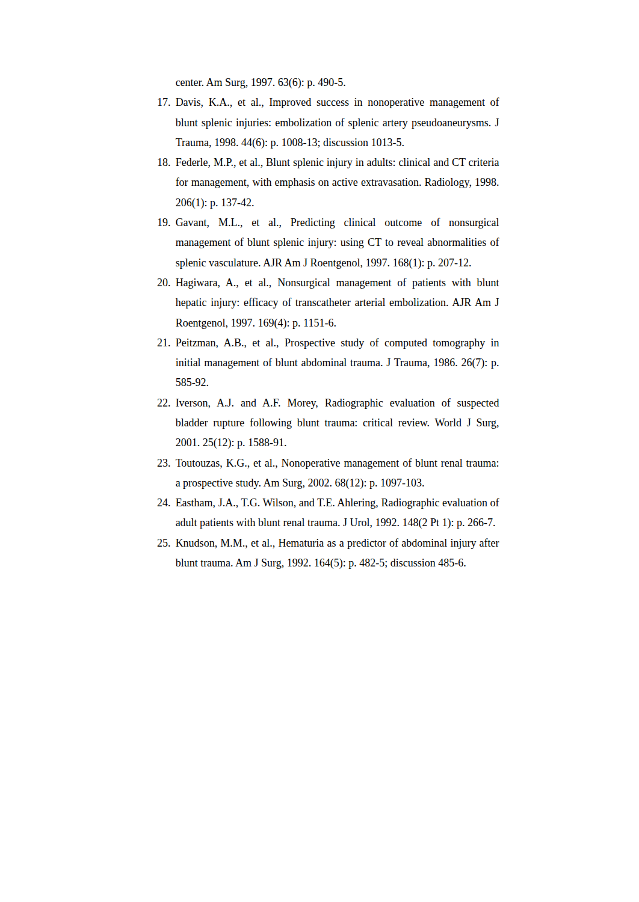center. Am Surg, 1997. 63(6): p. 490-5.
17. Davis, K.A., et al., Improved success in nonoperative management of blunt splenic injuries: embolization of splenic artery pseudoaneurysms. J Trauma, 1998. 44(6): p. 1008-13; discussion 1013-5.
18. Federle, M.P., et al., Blunt splenic injury in adults: clinical and CT criteria for management, with emphasis on active extravasation. Radiology, 1998. 206(1): p. 137-42.
19. Gavant, M.L., et al., Predicting clinical outcome of nonsurgical management of blunt splenic injury: using CT to reveal abnormalities of splenic vasculature. AJR Am J Roentgenol, 1997. 168(1): p. 207-12.
20. Hagiwara, A., et al., Nonsurgical management of patients with blunt hepatic injury: efficacy of transcatheter arterial embolization. AJR Am J Roentgenol, 1997. 169(4): p. 1151-6.
21. Peitzman, A.B., et al., Prospective study of computed tomography in initial management of blunt abdominal trauma. J Trauma, 1986. 26(7): p. 585-92.
22. Iverson, A.J. and A.F. Morey, Radiographic evaluation of suspected bladder rupture following blunt trauma: critical review. World J Surg, 2001. 25(12): p. 1588-91.
23. Toutouzas, K.G., et al., Nonoperative management of blunt renal trauma: a prospective study. Am Surg, 2002. 68(12): p. 1097-103.
24. Eastham, J.A., T.G. Wilson, and T.E. Ahlering, Radiographic evaluation of adult patients with blunt renal trauma. J Urol, 1992. 148(2 Pt 1): p. 266-7.
25. Knudson, M.M., et al., Hematuria as a predictor of abdominal injury after blunt trauma. Am J Surg, 1992. 164(5): p. 482-5; discussion 485-6.